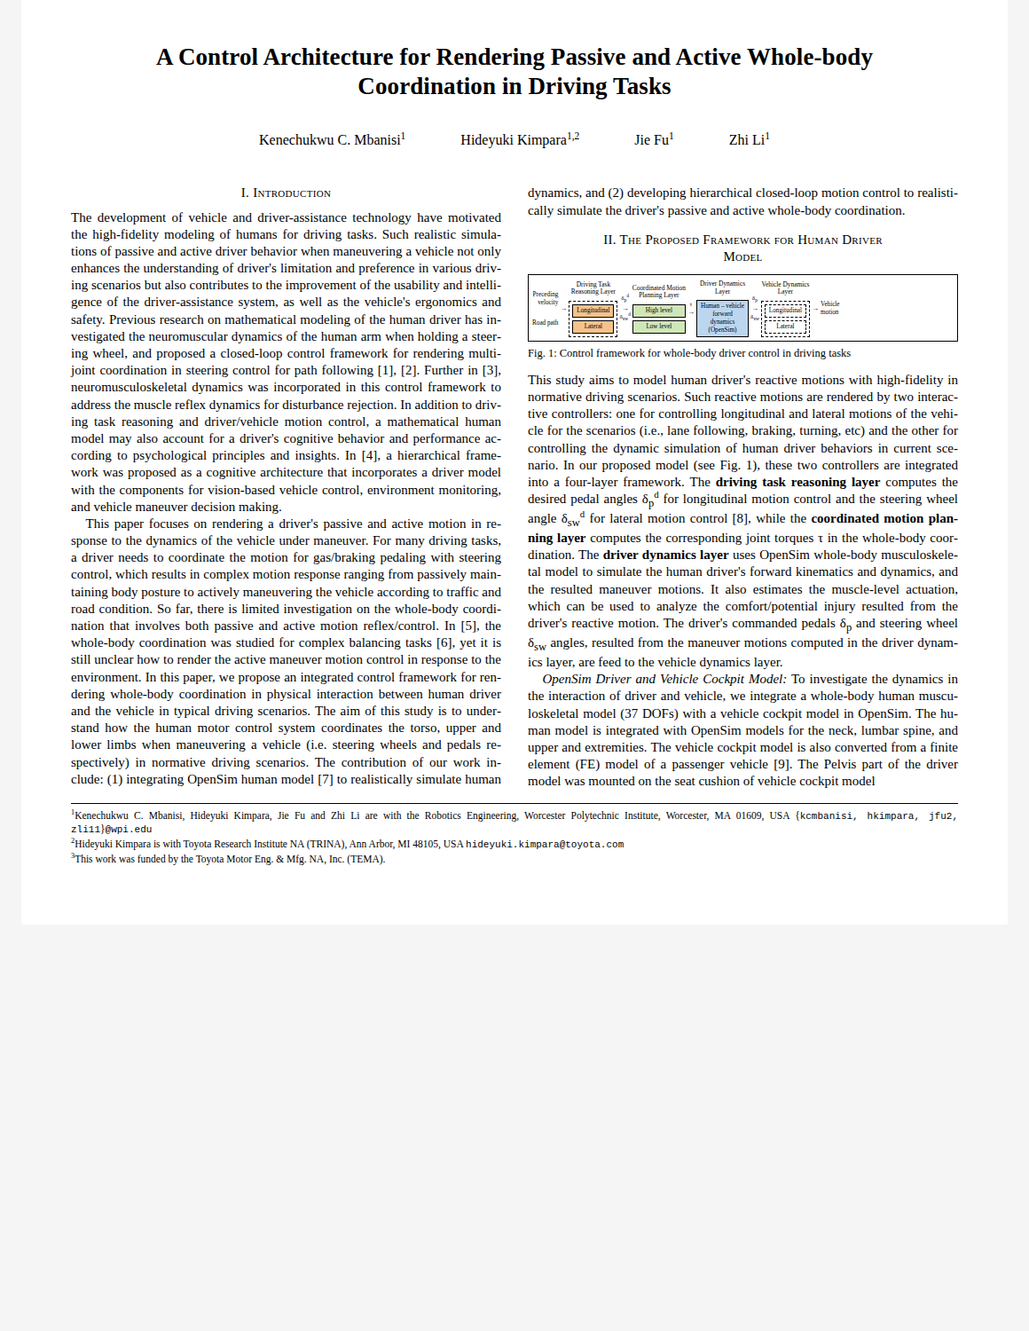A Control Architecture for Rendering Passive and Active Whole-body
Coordination in Driving Tasks
Kenechukwu C. Mbanisi1 Hideyuki Kimpara1,2 Jie Fu1 Zhi Li1
I. Introduction
The development of vehicle and driver-assistance technology have motivated the high-fidelity modeling of humans for driving tasks. Such realistic simulations of passive and active driver behavior when maneuvering a vehicle not only enhances the understanding of driver's limitation and preference in various driving scenarios but also contributes to the improvement of the usability and intelligence of the driver-assistance system, as well as the vehicle's ergonomics and safety. Previous research on mathematical modeling of the human driver has investigated the neuromuscular dynamics of the human arm when holding a steering wheel, and proposed a closed-loop control framework for rendering multi-joint coordination in steering control for path following [1], [2]. Further in [3], neuromusculoskeletal dynamics was incorporated in this control framework to address the muscle reflex dynamics for disturbance rejection. In addition to driving task reasoning and driver/vehicle motion control, a mathematical human model may also account for a driver's cognitive behavior and performance according to psychological principles and insights. In [4], a hierarchical framework was proposed as a cognitive architecture that incorporates a driver model with the components for vision-based vehicle control, environment monitoring, and vehicle maneuver decision making.
This paper focuses on rendering a driver's passive and active motion in response to the dynamics of the vehicle under maneuver. For many driving tasks, a driver needs to coordinate the motion for gas/braking pedaling with steering control, which results in complex motion response ranging from passively maintaining body posture to actively maneuvering the vehicle according to traffic and road condition. So far, there is limited investigation on the whole-body coordination that involves both passive and active motion reflex/control. In [5], the whole-body coordination was studied for complex balancing tasks [6], yet it is still unclear how to render the active maneuver motion control in response to the environment. In this paper, we propose an integrated control framework for rendering whole-body coordination in physical interaction between human driver and the vehicle in typical driving scenarios. The aim of this study is to understand how the human motor control system coordinates the torso, upper and lower limbs when maneuvering a vehicle (i.e. steering wheels and pedals respectively) in normative driving scenarios. The contribution of our work include: (1) integrating OpenSim human model [7] to realistically simulate human dynamics, and (2) developing hierarchical closed-loop motion control to realistically simulate the driver's passive and active whole-body coordination.
II. The Proposed Framework for Human Driver
Model
Preceding
velocity
Road path
→
Driving Task
Reasoning Layer
Longitudinal
Lateral
δpd
→
δswd
Coordinated Motion
Planning Layer
High level
Low level
τ
→
Driver Dynamics
Layer
Human – vehicle
forward
dynamics
(OpenSim)
δp
→
δsw
Vehicle Dynamics
Layer
Longitudinal
Lateral
→
Vehicle
motion
Fig. 1: Control framework for whole-body driver control in driving tasks
This study aims to model human driver's reactive motions with high-fidelity in normative driving scenarios. Such reactive motions are rendered by two interactive controllers: one for controlling longitudinal and lateral motions of the vehicle for the scenarios (i.e., lane following, braking, turning, etc) and the other for controlling the dynamic simulation of human driver behaviors in current scenario. In our proposed model (see Fig. 1), these two controllers are integrated into a four-layer framework. The driving task reasoning layer computes the desired pedal angles δpd for longitudinal motion control and the steering wheel angle δswd for lateral motion control [8], while the coordinated motion planning layer computes the corresponding joint torques τ in the whole-body coordination. The driver dynamics layer uses OpenSim whole-body musculoskeletal model to simulate the human driver's forward kinematics and dynamics, and the resulted maneuver motions. It also estimates the muscle-level actuation, which can be used to analyze the comfort/potential injury resulted from the driver's reactive motion. The driver's commanded pedals δp and steering wheel δsw angles, resulted from the maneuver motions computed in the driver dynamics layer, are feed to the vehicle dynamics layer.
OpenSim Driver and Vehicle Cockpit Model: To investigate the dynamics in the interaction of driver and vehicle, we integrate a whole-body human musculoskeletal model (37 DOFs) with a vehicle cockpit model in OpenSim. The human model is integrated with OpenSim models for the neck, lumbar spine, and upper and extremities. The vehicle cockpit model is also converted from a finite element (FE) model of a passenger vehicle [9]. The Pelvis part of the driver model was mounted on the seat cushion of vehicle cockpit model
1Kenechukwu C. Mbanisi, Hideyuki Kimpara, Jie Fu and Zhi Li are with the Robotics Engineering, Worcester Polytechnic Institute, Worcester, MA 01609, USA {kcmbanisi, hkimpara, jfu2, zli11}@wpi.edu
2Hideyuki Kimpara is with Toyota Research Institute NA (TRINA), Ann Arbor, MI 48105, USA hideyuki.kimpara@toyota.com
3This work was funded by the Toyota Motor Eng. & Mfg. NA, Inc. (TEMA).